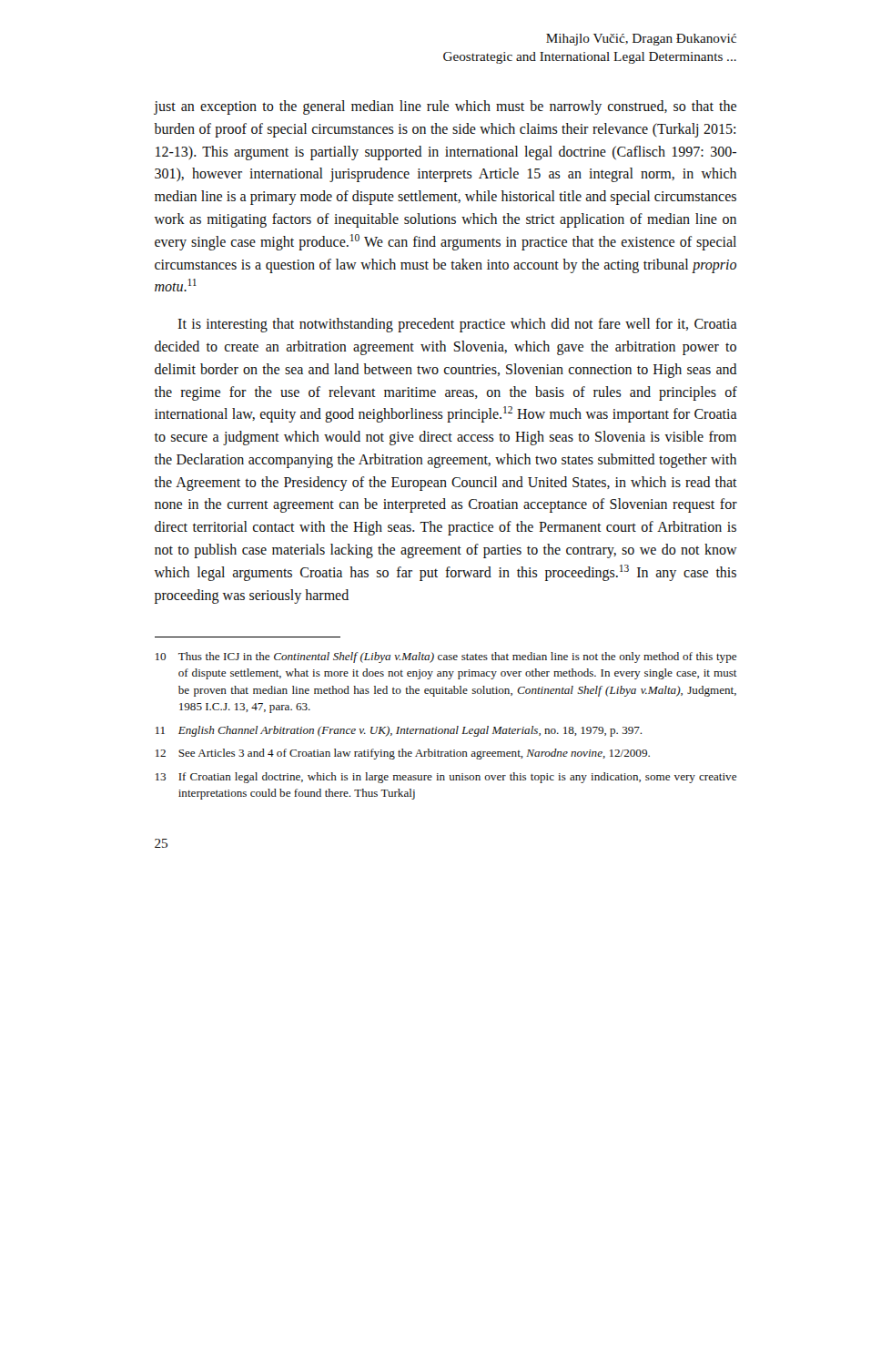Mihajlo Vučić, Dragan Đukanović Geostrategic and International Legal Determinants ...
just an exception to the general median line rule which must be narrowly construed, so that the burden of proof of special circumstances is on the side which claims their relevance (Turkalj 2015: 12-13). This argument is partially supported in international legal doctrine (Caflisch 1997: 300-301), however international jurisprudence interprets Article 15 as an integral norm, in which median line is a primary mode of dispute settlement, while historical title and special circumstances work as mitigating factors of inequitable solutions which the strict application of median line on every single case might produce.10 We can find arguments in practice that the existence of special circumstances is a question of law which must be taken into account by the acting tribunal proprio motu.11
It is interesting that notwithstanding precedent practice which did not fare well for it, Croatia decided to create an arbitration agreement with Slovenia, which gave the arbitration power to delimit border on the sea and land between two countries, Slovenian connection to High seas and the regime for the use of relevant maritime areas, on the basis of rules and principles of international law, equity and good neighborliness principle.12 How much was important for Croatia to secure a judgment which would not give direct access to High seas to Slovenia is visible from the Declaration accompanying the Arbitration agreement, which two states submitted together with the Agreement to the Presidency of the European Council and United States, in which is read that none in the current agreement can be interpreted as Croatian acceptance of Slovenian request for direct territorial contact with the High seas. The practice of the Permanent court of Arbitration is not to publish case materials lacking the agreement of parties to the contrary, so we do not know which legal arguments Croatia has so far put forward in this proceedings.13 In any case this proceeding was seriously harmed
10 Thus the ICJ in the Continental Shelf (Libya v.Malta) case states that median line is not the only method of this type of dispute settlement, what is more it does not enjoy any primacy over other methods. In every single case, it must be proven that median line method has led to the equitable solution, Continental Shelf (Libya v.Malta), Judgment, 1985 I.C.J. 13, 47, para. 63.
11 English Channel Arbitration (France v. UK), International Legal Materials, no. 18, 1979, p. 397.
12 See Articles 3 and 4 of Croatian law ratifying the Arbitration agreement, Narodne novine, 12/2009.
13 If Croatian legal doctrine, which is in large measure in unison over this topic is any indication, some very creative interpretations could be found there. Thus Turkalj
25